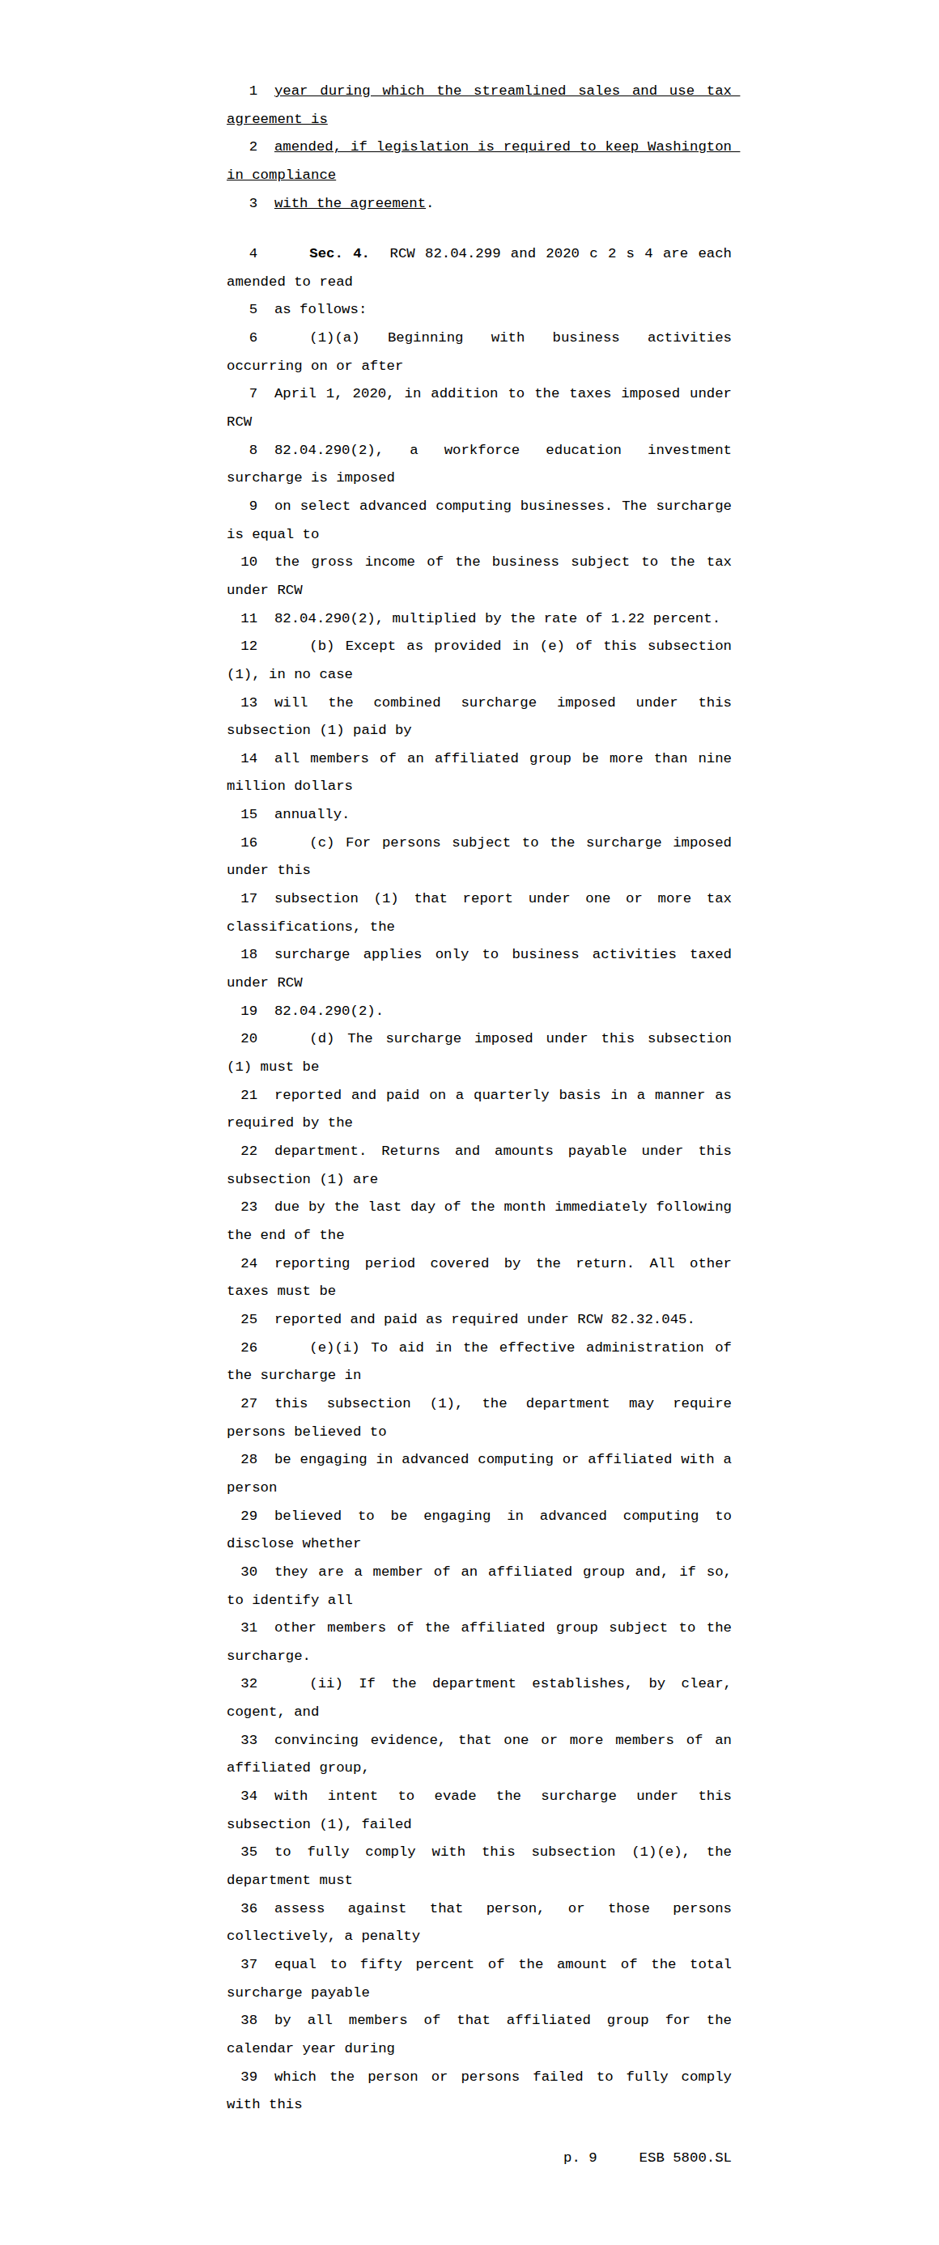1 year during which the streamlined sales and use tax agreement is
2 amended, if legislation is required to keep Washington in compliance
3 with the agreement.
4 Sec. 4. RCW 82.04.299 and 2020 c 2 s 4 are each amended to read
5as follows:
6 (1)(a) Beginning with business activities occurring on or after
7 April 1, 2020, in addition to the taxes imposed under RCW
882.04.290(2), a workforce education investment surcharge is imposed
9on select advanced computing businesses. The surcharge is equal to
10the gross income of the business subject to the tax under RCW
1182.04.290(2), multiplied by the rate of 1.22 percent.
12 (b) Except as provided in (e) of this subsection (1), in no case
13will the combined surcharge imposed under this subsection (1) paid by
14all members of an affiliated group be more than nine million dollars
15annually.
16 (c) For persons subject to the surcharge imposed under this
17subsection (1) that report under one or more tax classifications, the
18surcharge applies only to business activities taxed under RCW
1982.04.290(2).
20 (d) The surcharge imposed under this subsection (1) must be
21reported and paid on a quarterly basis in a manner as required by the
22department. Returns and amounts payable under this subsection (1) are
23due by the last day of the month immediately following the end of the
24reporting period covered by the return. All other taxes must be
25reported and paid as required under RCW 82.32.045.
26 (e)(i) To aid in the effective administration of the surcharge in
27this subsection (1), the department may require persons believed to
28be engaging in advanced computing or affiliated with a person
29believed to be engaging in advanced computing to disclose whether
30they are a member of an affiliated group and, if so, to identify all
31other members of the affiliated group subject to the surcharge.
32 (ii) If the department establishes, by clear, cogent, and
33convincing evidence, that one or more members of an affiliated group,
34with intent to evade the surcharge under this subsection (1), failed
35to fully comply with this subsection (1)(e), the department must
36assess against that person, or those persons collectively, a penalty
37equal to fifty percent of the amount of the total surcharge payable
38by all members of that affiliated group for the calendar year during
39which the person or persons failed to fully comply with this
p. 9 ESB 5800.SL